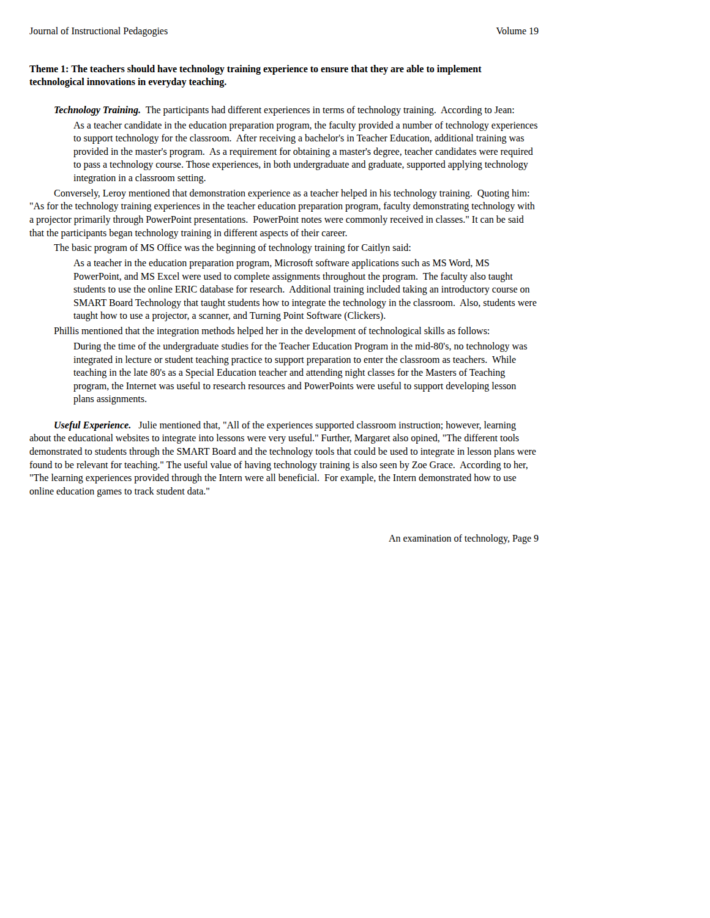Journal of Instructional Pedagogies Volume 19
Theme 1: The teachers should have technology training experience to ensure that they are able to implement technological innovations in everyday teaching.
Technology Training. The participants had different experiences in terms of technology training. According to Jean:
As a teacher candidate in the education preparation program, the faculty provided a number of technology experiences to support technology for the classroom. After receiving a bachelor's in Teacher Education, additional training was provided in the master's program. As a requirement for obtaining a master's degree, teacher candidates were required to pass a technology course. Those experiences, in both undergraduate and graduate, supported applying technology integration in a classroom setting.
Conversely, Leroy mentioned that demonstration experience as a teacher helped in his technology training. Quoting him: "As for the technology training experiences in the teacher education preparation program, faculty demonstrating technology with a projector primarily through PowerPoint presentations. PowerPoint notes were commonly received in classes." It can be said that the participants began technology training in different aspects of their career.
The basic program of MS Office was the beginning of technology training for Caitlyn said:
As a teacher in the education preparation program, Microsoft software applications such as MS Word, MS PowerPoint, and MS Excel were used to complete assignments throughout the program. The faculty also taught students to use the online ERIC database for research. Additional training included taking an introductory course on SMART Board Technology that taught students how to integrate the technology in the classroom. Also, students were taught how to use a projector, a scanner, and Turning Point Software (Clickers).
Phillis mentioned that the integration methods helped her in the development of technological skills as follows:
During the time of the undergraduate studies for the Teacher Education Program in the mid-80's, no technology was integrated in lecture or student teaching practice to support preparation to enter the classroom as teachers. While teaching in the late 80's as a Special Education teacher and attending night classes for the Masters of Teaching program, the Internet was useful to research resources and PowerPoints were useful to support developing lesson plans assignments.
Useful Experience. Julie mentioned that, "All of the experiences supported classroom instruction; however, learning about the educational websites to integrate into lessons were very useful." Further, Margaret also opined, "The different tools demonstrated to students through the SMART Board and the technology tools that could be used to integrate in lesson plans were found to be relevant for teaching." The useful value of having technology training is also seen by Zoe Grace. According to her, "The learning experiences provided through the Intern were all beneficial. For example, the Intern demonstrated how to use online education games to track student data."
An examination of technology, Page 9